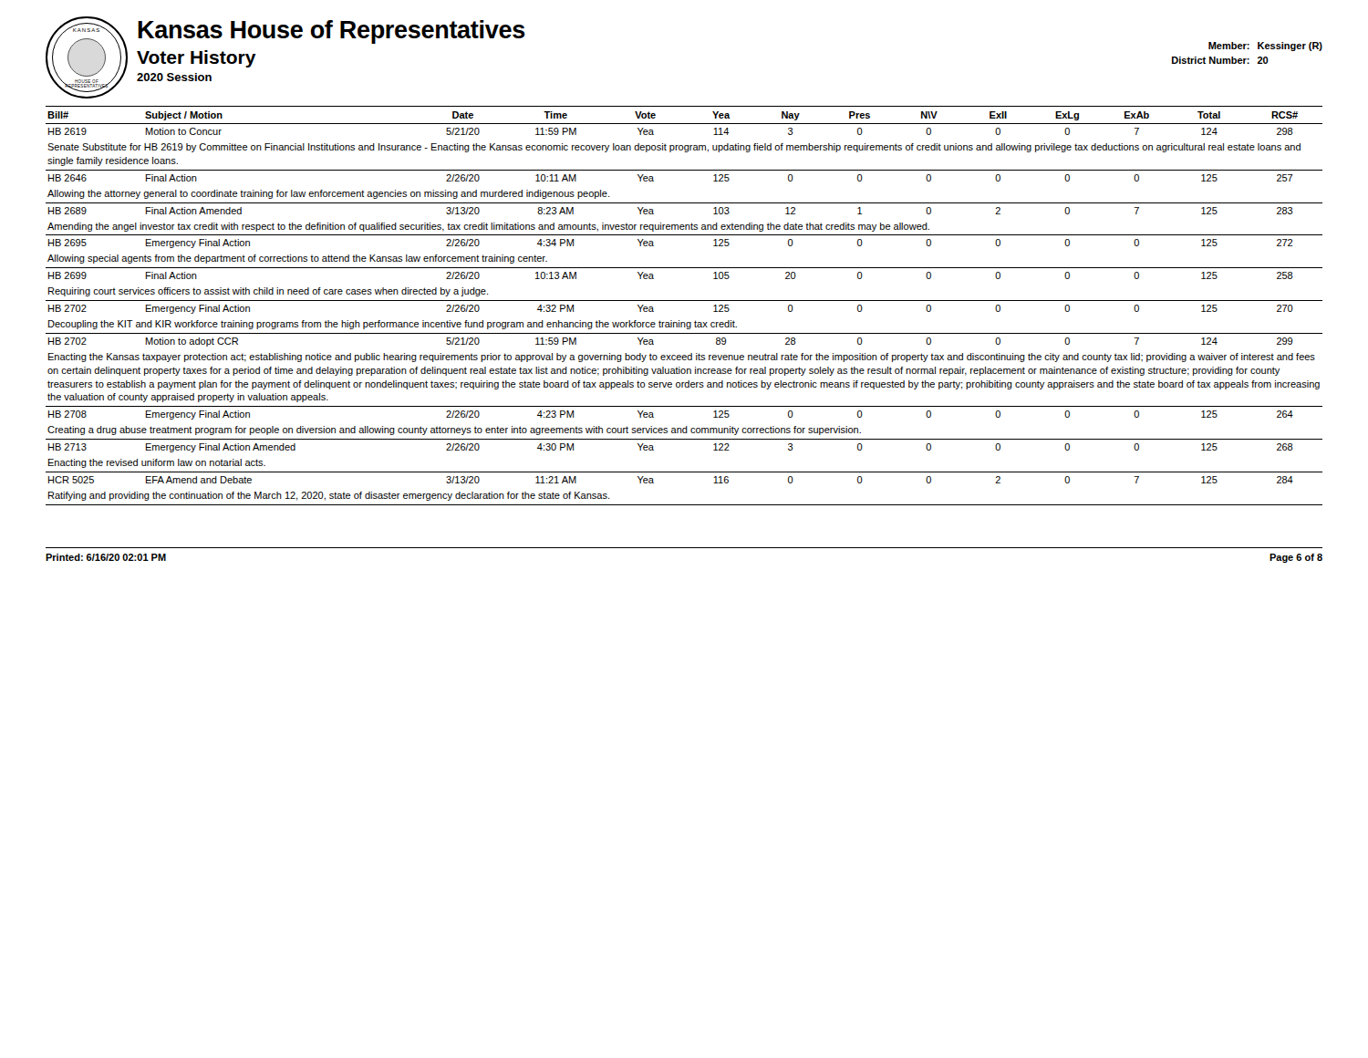Kansas House of Representatives
Voter History
2020 Session
Member: Kessinger (R)
District Number: 20
| Bill# | Subject / Motion | Date | Time | Vote | Yea | Nay | Pres | N\V | ExII | ExLg | ExAb | Total | RCS# |
| --- | --- | --- | --- | --- | --- | --- | --- | --- | --- | --- | --- | --- | --- |
| HB 2619 | Motion to Concur | 5/21/20 | 11:59 PM | Yea | 114 | 3 | 0 | 0 | 0 | 0 | 7 | 124 | 298 |
| Senate Substitute for HB 2619 by Committee on Financial Institutions and Insurance - Enacting the Kansas economic recovery loan deposit program, updating field of membership requirements of credit unions and allowing privilege tax deductions on agricultural real estate loans and single family residence loans. |
| HB 2646 | Final Action | 2/26/20 | 10:11 AM | Yea | 125 | 0 | 0 | 0 | 0 | 0 | 0 | 125 | 257 |
| Allowing the attorney general to coordinate training for law enforcement agencies on missing and murdered indigenous people. |
| HB 2689 | Final Action Amended | 3/13/20 | 8:23 AM | Yea | 103 | 12 | 1 | 0 | 2 | 0 | 7 | 125 | 283 |
| Amending the angel investor tax credit with respect to the definition of qualified securities, tax credit limitations and amounts, investor requirements and extending the date that credits may be allowed. |
| HB 2695 | Emergency Final Action | 2/26/20 | 4:34 PM | Yea | 125 | 0 | 0 | 0 | 0 | 0 | 0 | 125 | 272 |
| Allowing special agents from the department of corrections to attend the Kansas law enforcement training center. |
| HB 2699 | Final Action | 2/26/20 | 10:13 AM | Yea | 105 | 20 | 0 | 0 | 0 | 0 | 0 | 125 | 258 |
| Requiring court services officers to assist with child in need of care cases when directed by a judge. |
| HB 2702 | Emergency Final Action | 2/26/20 | 4:32 PM | Yea | 125 | 0 | 0 | 0 | 0 | 0 | 0 | 125 | 270 |
| Decoupling the KIT and KIR workforce training programs from the high performance incentive fund program and enhancing the workforce training tax credit. |
| HB 2702 | Motion to adopt CCR | 5/21/20 | 11:59 PM | Yea | 89 | 28 | 0 | 0 | 0 | 0 | 7 | 124 | 299 |
| Enacting the Kansas taxpayer protection act; establishing notice and public hearing requirements prior to approval by a governing body to exceed its revenue neutral rate for the imposition of property tax and discontinuing the city and county tax lid; providing a waiver of interest and fees on certain delinquent property taxes for a period of time and delaying preparation of delinquent real estate tax list and notice; prohibiting valuation increase for real property solely as the result of normal repair, replacement or maintenance of existing structure; providing for county treasurers to establish a payment plan for the payment of delinquent or nondelinquent taxes; requiring the state board of tax appeals to serve orders and notices by electronic means if requested by the party; prohibiting county appraisers and the state board of tax appeals from increasing the valuation of county appraised property in valuation appeals. |
| HB 2708 | Emergency Final Action | 2/26/20 | 4:23 PM | Yea | 125 | 0 | 0 | 0 | 0 | 0 | 0 | 125 | 264 |
| Creating a drug abuse treatment program for people on diversion and allowing county attorneys to enter into agreements with court services and community corrections for supervision. |
| HB 2713 | Emergency Final Action Amended | 2/26/20 | 4:30 PM | Yea | 122 | 3 | 0 | 0 | 0 | 0 | 0 | 125 | 268 |
| Enacting the revised uniform law on notarial acts. |
| HCR 5025 | EFA Amend and Debate | 3/13/20 | 11:21 AM | Yea | 116 | 0 | 0 | 0 | 2 | 0 | 7 | 125 | 284 |
| Ratifying and providing the continuation of the March 12, 2020, state of disaster emergency declaration for the state of Kansas. |
Printed: 6/16/20 02:01 PM
Page 6 of 8